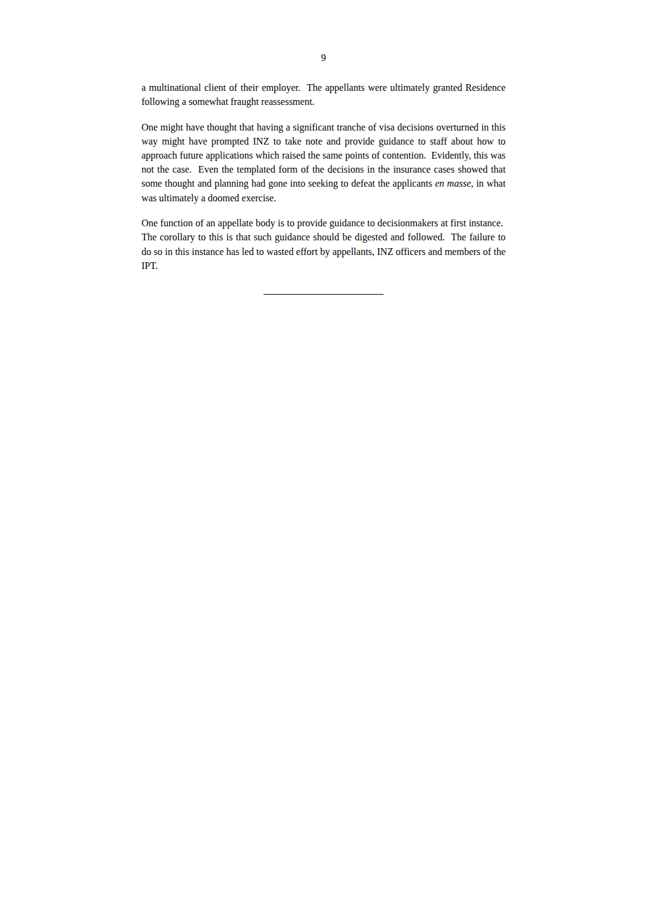9
a multinational client of their employer. The appellants were ultimately granted Residence following a somewhat fraught reassessment.
One might have thought that having a significant tranche of visa decisions overturned in this way might have prompted INZ to take note and provide guidance to staff about how to approach future applications which raised the same points of contention. Evidently, this was not the case. Even the templated form of the decisions in the insurance cases showed that some thought and planning had gone into seeking to defeat the applicants en masse, in what was ultimately a doomed exercise.
One function of an appellate body is to provide guidance to decisionmakers at first instance. The corollary to this is that such guidance should be digested and followed. The failure to do so in this instance has led to wasted effort by appellants, INZ officers and members of the IPT.